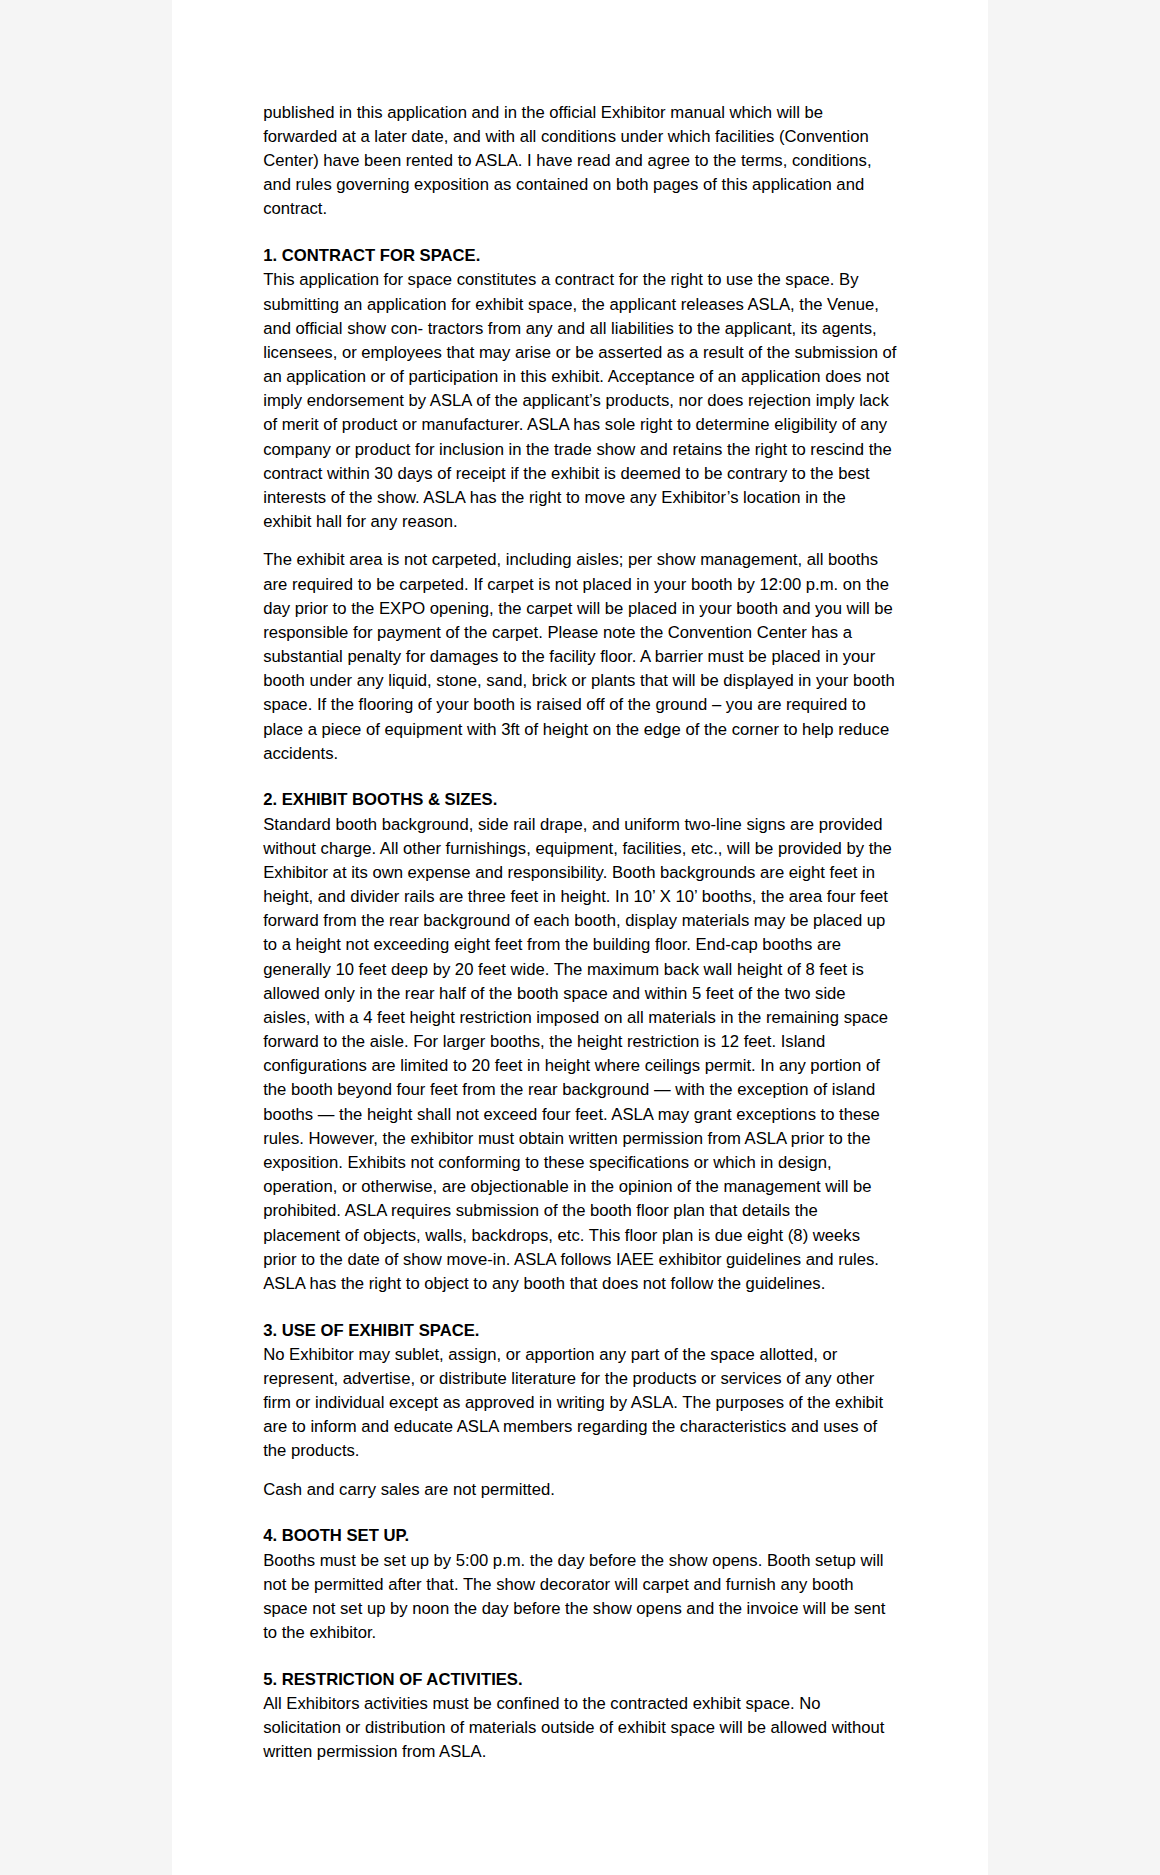published in this application and in the official Exhibitor manual which will be forwarded at a later date, and with all conditions under which facilities (Convention Center) have been rented to ASLA. I have read and agree to the terms, conditions, and rules governing exposition as contained on both pages of this application and contract.
1. Contract for Space.
This application for space constitutes a contract for the right to use the space. By submitting an application for exhibit space, the applicant releases ASLA, the Venue, and official show con- tractors from any and all liabilities to the applicant, its agents, licensees, or employees that may arise or be asserted as a result of the submission of an application or of participation in this exhibit. Acceptance of an application does not imply endorsement by ASLA of the applicant’s products, nor does rejection imply lack of merit of product or manufacturer. ASLA has sole right to determine eligibility of any company or product for inclusion in the trade show and retains the right to rescind the contract within 30 days of receipt if the exhibit is deemed to be contrary to the best interests of the show. ASLA has the right to move any Exhibitor’s location in the exhibit hall for any reason.
The exhibit area is not carpeted, including aisles; per show management, all booths are required to be carpeted. If carpet is not placed in your booth by 12:00 p.m. on the day prior to the EXPO opening, the carpet will be placed in your booth and you will be responsible for payment of the carpet. Please note the Convention Center has a substantial penalty for damages to the facility floor. A barrier must be placed in your booth under any liquid, stone, sand, brick or plants that will be displayed in your booth space. If the flooring of your booth is raised off of the ground – you are required to place a piece of equipment with 3ft of height on the edge of the corner to help reduce accidents.
2. Exhibit Booths & Sizes.
Standard booth background, side rail drape, and uniform two-line signs are provided without charge. All other furnishings, equipment, facilities, etc., will be provided by the Exhibitor at its own expense and responsibility. Booth backgrounds are eight feet in height, and divider rails are three feet in height. In 10’ X 10’ booths, the area four feet forward from the rear background of each booth, display materials may be placed up to a height not exceeding eight feet from the building floor. End-cap booths are generally 10 feet deep by 20 feet wide. The maximum back wall height of 8 feet is allowed only in the rear half of the booth space and within 5 feet of the two side aisles, with a 4 feet height restriction imposed on all materials in the remaining space forward to the aisle. For larger booths, the height restriction is 12 feet. Island configurations are limited to 20 feet in height where ceilings permit. In any portion of the booth beyond four feet from the rear background — with the exception of island booths — the height shall not exceed four feet. ASLA may grant exceptions to these rules. However, the exhibitor must obtain written permission from ASLA prior to the exposition. Exhibits not conforming to these specifications or which in design, operation, or otherwise, are objectionable in the opinion of the management will be prohibited. ASLA requires submission of the booth floor plan that details the placement of objects, walls, backdrops, etc. This floor plan is due eight (8) weeks prior to the date of show move-in. ASLA follows IAEE exhibitor guidelines and rules. ASLA has the right to object to any booth that does not follow the guidelines.
3. Use of Exhibit Space.
No Exhibitor may sublet, assign, or apportion any part of the space allotted, or represent, advertise, or distribute literature for the products or services of any other firm or individual except as approved in writing by ASLA. The purposes of the exhibit are to inform and educate ASLA members regarding the characteristics and uses of the products.
Cash and carry sales are not permitted.
4. Booth Set Up.
Booths must be set up by 5:00 p.m. the day before the show opens. Booth setup will not be permitted after that. The show decorator will carpet and furnish any booth space not set up by noon the day before the show opens and the invoice will be sent to the exhibitor.
5. Restriction of Activities.
All Exhibitors activities must be confined to the contracted exhibit space. No solicitation or distribution of materials outside of exhibit space will be allowed without written permission from ASLA.